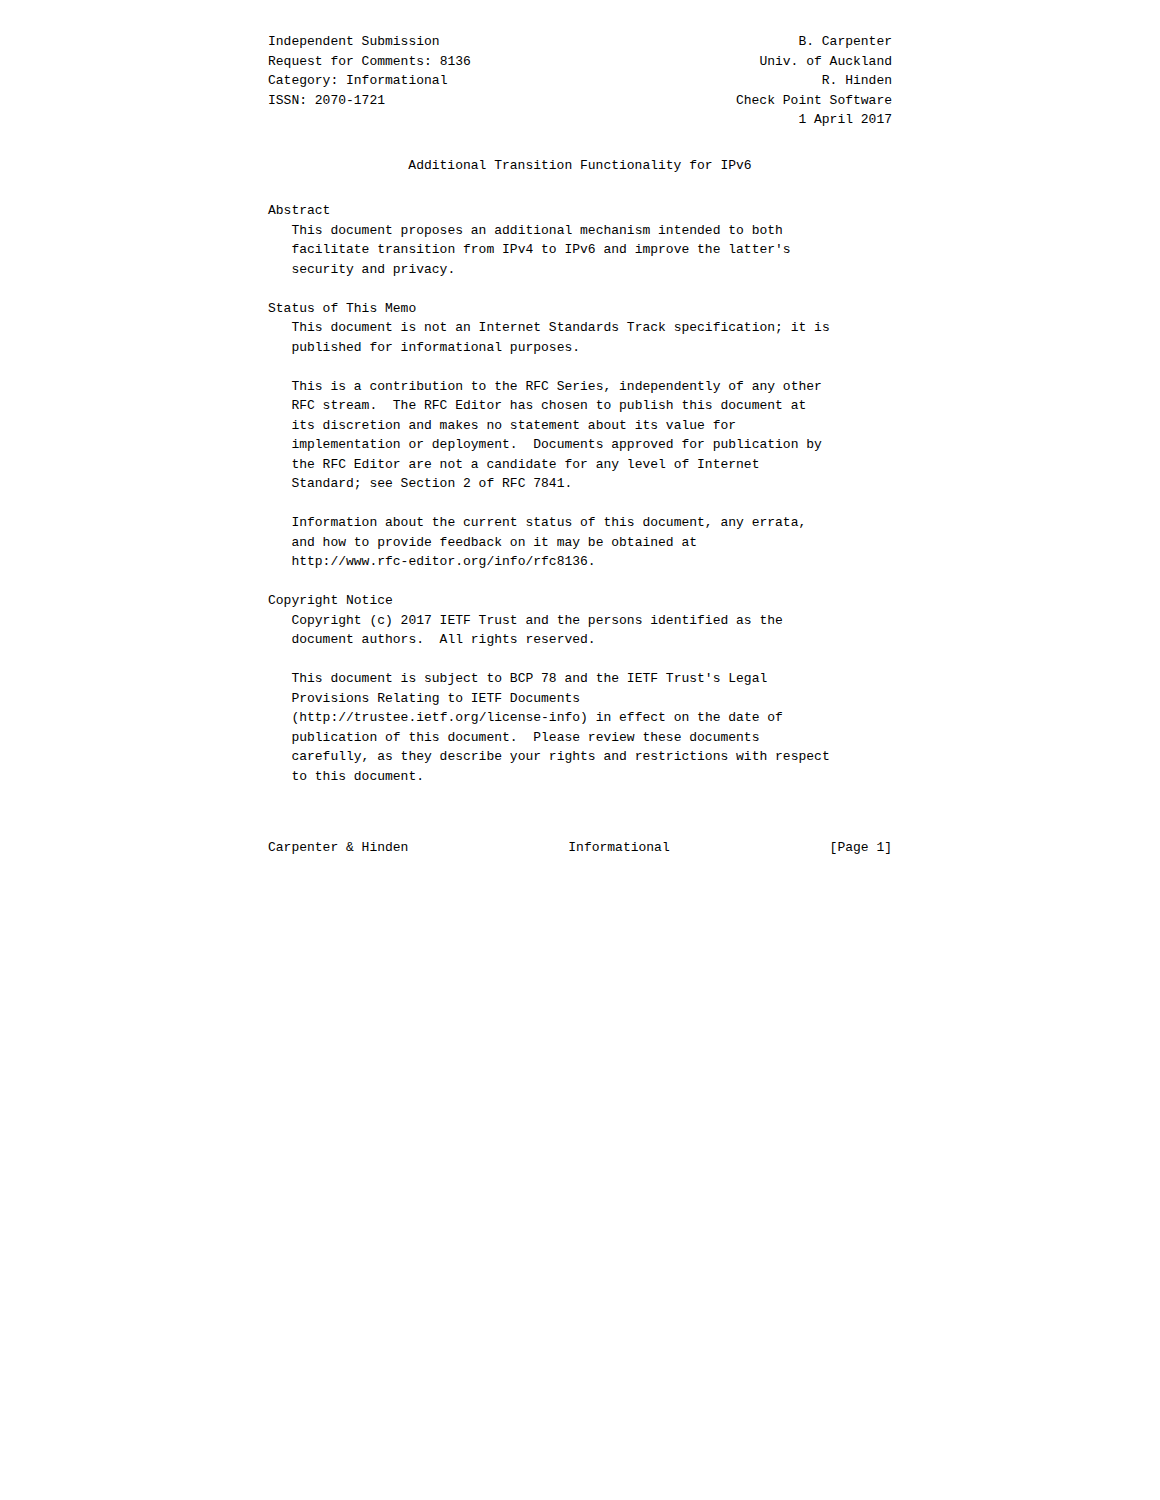Independent Submission B. Carpenter
Request for Comments: 8136 Univ. of Auckland
Category: Informational R. Hinden
ISSN: 2070-1721 Check Point Software
1 April 2017
Additional Transition Functionality for IPv6
Abstract
This document proposes an additional mechanism intended to both
facilitate transition from IPv4 to IPv6 and improve the latter's
security and privacy.
Status of This Memo
This document is not an Internet Standards Track specification; it is
published for informational purposes.

This is a contribution to the RFC Series, independently of any other
RFC stream.  The RFC Editor has chosen to publish this document at
its discretion and makes no statement about its value for
implementation or deployment.  Documents approved for publication by
the RFC Editor are not a candidate for any level of Internet
Standard; see Section 2 of RFC 7841.

Information about the current status of this document, any errata,
and how to provide feedback on it may be obtained at
http://www.rfc-editor.org/info/rfc8136.
Copyright Notice
Copyright (c) 2017 IETF Trust and the persons identified as the
document authors.  All rights reserved.

This document is subject to BCP 78 and the IETF Trust's Legal
Provisions Relating to IETF Documents
(http://trustee.ietf.org/license-info) in effect on the date of
publication of this document.  Please review these documents
carefully, as they describe your rights and restrictions with respect
to this document.
Carpenter & Hinden Informational [Page 1]